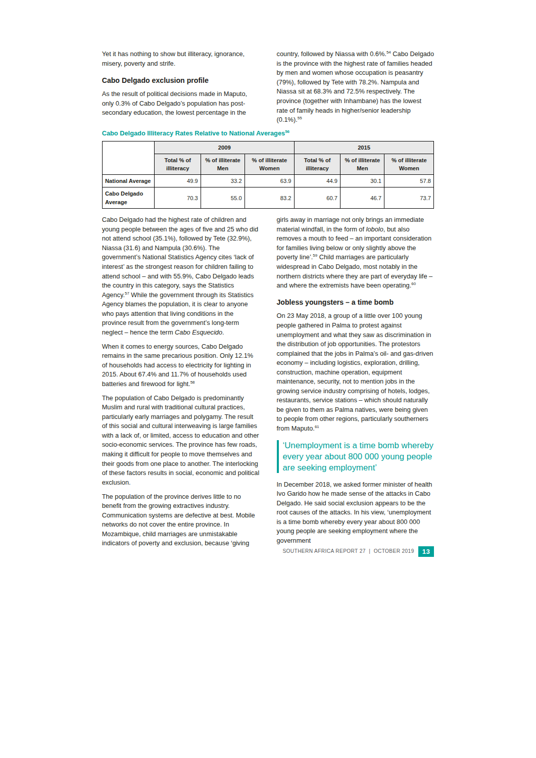Yet it has nothing to show but illiteracy, ignorance, misery, poverty and strife.
Cabo Delgado exclusion profile
As the result of political decisions made in Maputo, only 0.3% of Cabo Delgado’s population has post-secondary education, the lowest percentage in the country, followed by Niassa with 0.6%.54 Cabo Delgado is the province with the highest rate of families headed by men and women whose occupation is peasantry (79%), followed by Tete with 78.2%. Nampula and Niassa sit at 68.3% and 72.5% respectively. The province (together with Inhambane) has the lowest rate of family heads in higher/senior leadership (0.1%).55
Cabo Delgado Illiteracy Rates Relative to National Averages56
| | 2009 | 2015 |
| --- | --- | --- |
| Total % of illiteracy | % of illiterate Men | % of illiterate Women | Total % of illiteracy | % of illiterate Men | % of illiterate Women |
| National Average | 49.9 | 33.2 | 63.9 | 44.9 | 30.1 | 57.8 |
| Cabo Delgado Average | 70.3 | 55.0 | 83.2 | 60.7 | 46.7 | 73.7 |
Cabo Delgado had the highest rate of children and young people between the ages of five and 25 who did not attend school (35.1%), followed by Tete (32.9%), Niassa (31.6) and Nampula (30.6%). The government’s National Statistics Agency cites ‘lack of interest’ as the strongest reason for children failing to attend school – and with 55.9%, Cabo Delgado leads the country in this category, says the Statistics Agency.57 While the government through its Statistics Agency blames the population, it is clear to anyone who pays attention that living conditions in the province result from the government’s long-term neglect – hence the term Cabo Esquecido.
When it comes to energy sources, Cabo Delgado remains in the same precarious position. Only 12.1% of households had access to electricity for lighting in 2015. About 67.4% and 11.7% of households used batteries and firewood for light.58
The population of Cabo Delgado is predominantly Muslim and rural with traditional cultural practices, particularly early marriages and polygamy. The result of this social and cultural interweaving is large families with a lack of, or limited, access to education and other socio-economic services. The province has few roads, making it difficult for people to move themselves and their goods from one place to another. The interlocking of these factors results in social, economic and political exclusion.
The population of the province derives little to no benefit from the growing extractives industry. Communication systems are defective at best. Mobile networks do not cover the entire province. In Mozambique, child marriages are unmistakable indicators of poverty and exclusion, because ‘giving girls away in marriage not only brings an immediate material windfall, in the form of lobolo, but also removes a mouth to feed – an important consideration for families living below or only slightly above the poverty line’.59 Child marriages are particularly widespread in Cabo Delgado, most notably in the northern districts where they are part of everyday life – and where the extremists have been operating.60
Jobless youngsters – a time bomb
On 23 May 2018, a group of a little over 100 young people gathered in Palma to protest against unemployment and what they saw as discrimination in the distribution of job opportunities. The protestors complained that the jobs in Palma’s oil- and gas-driven economy – including logistics, exploration, drilling, construction, machine operation, equipment maintenance, security, not to mention jobs in the growing service industry comprising of hotels, lodges, restaurants, service stations – which should naturally be given to them as Palma natives, were being given to people from other regions, particularly southerners from Maputo.61
‘Unemployment is a time bomb whereby every year about 800 000 young people are seeking employment’
In December 2018, we asked former minister of health Ivo Garido how he made sense of the attacks in Cabo Delgado. He said social exclusion appears to be the root causes of the attacks. In his view, ‘unemployment is a time bomb whereby every year about 800 000 young people are seeking employment where the government
SOUTHERN AFRICA REPORT 27 | OCTOBER 2019 13